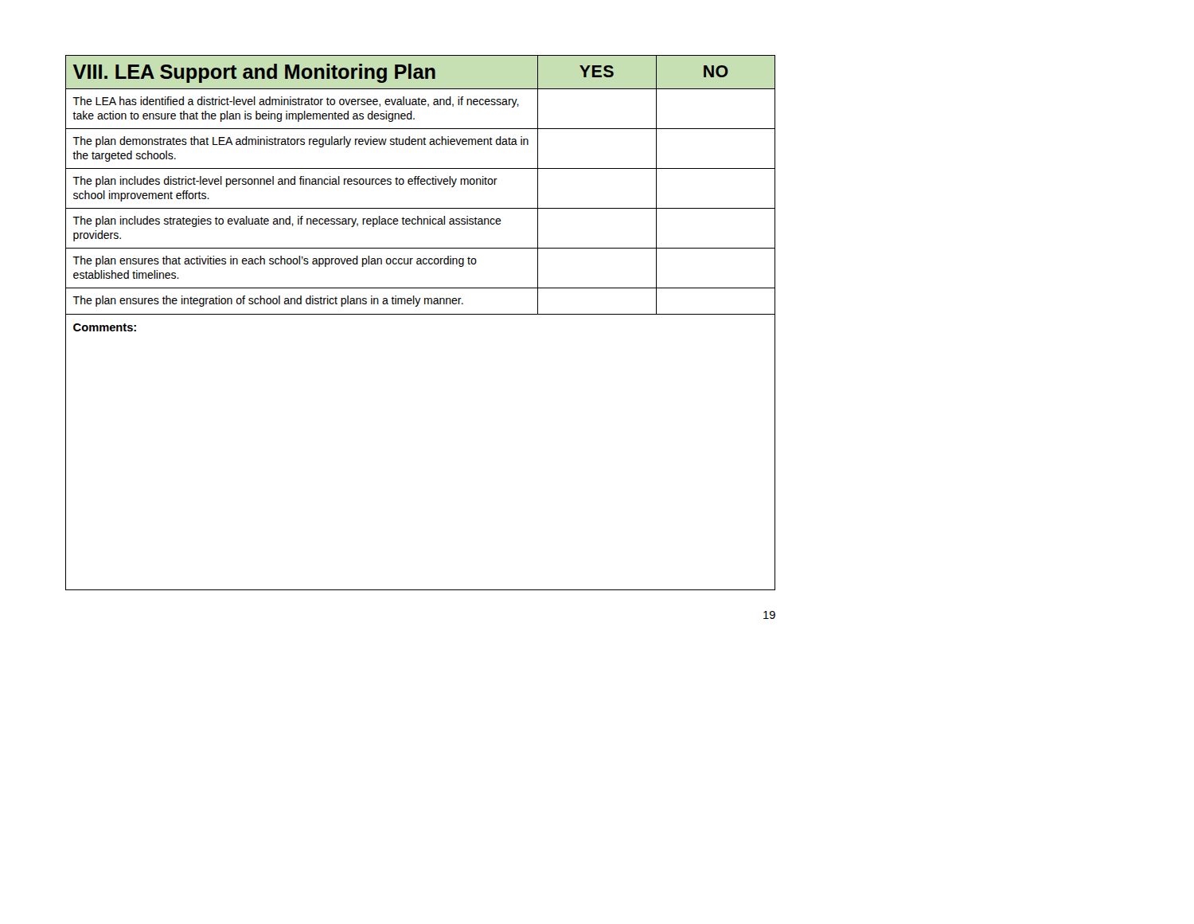| VIII. LEA Support and Monitoring Plan | YES | NO |
| --- | --- | --- |
| The LEA has identified a district-level administrator to oversee, evaluate, and, if necessary, take action to ensure that the plan is being implemented as designed. | | |
| The plan demonstrates that LEA administrators regularly review student achievement data in the targeted schools. | | |
| The plan includes district-level personnel and financial resources to effectively monitor school improvement efforts. | | |
| The plan includes strategies to evaluate and, if necessary, replace technical assistance providers. | | |
| The plan ensures that activities in each school’s approved plan occur according to established timelines. | | |
| The plan ensures the integration of school and district plans in a timely manner. | | |
| Comments: |
19